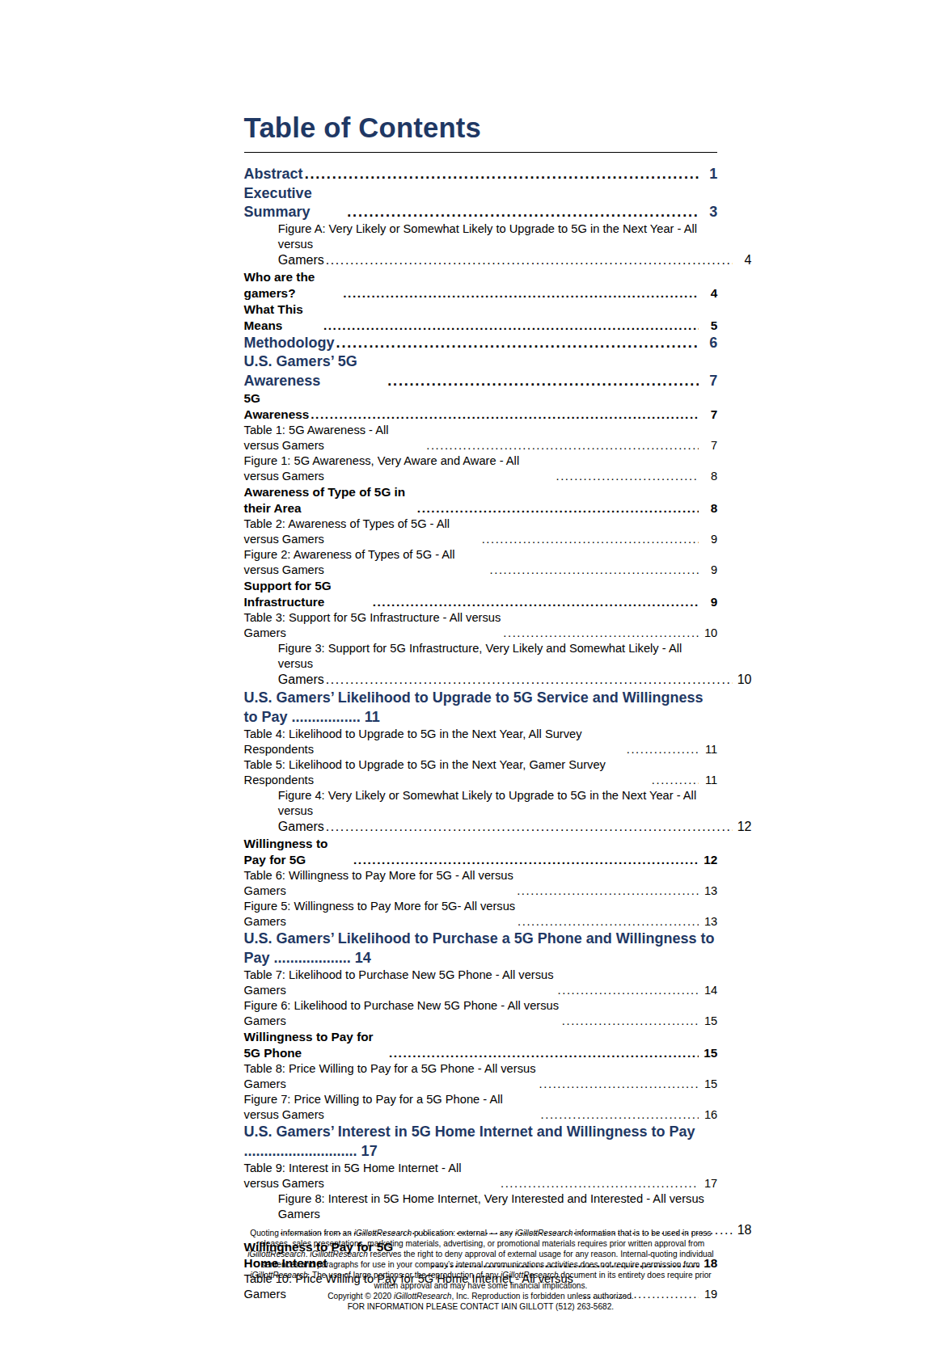Table of Contents
Abstract ........................................................................................................... 1
Executive Summary ....................................................................................... 3
Figure A: Very Likely or Somewhat Likely to Upgrade to 5G in the Next Year - All versus
Gamers ................................................................................................................. 4
Who are the gamers? ................................................................................................. 4
What This Means ....................................................................................................... 5
Methodology ................................................................................................. 6
U.S. Gamers’ 5G Awareness ............................................................................. 7
5G Awareness ............................................................................................................. 7
Table 1: 5G Awareness - All versus Gamers ........................................................................... 7
Figure 1: 5G Awareness, Very Aware and Aware - All versus Gamers .................................... 8
Awareness of Type of 5G in their Area ............................................................................. 8
Table 2: Awareness of Types of 5G - All versus Gamers .......................................................... 9
Figure 2: Awareness of Types of 5G - All versus Gamers ....................................................... 9
Support for 5G Infrastructure ............................................................................................. 9
Table 3: Support for 5G Infrastructure - All versus Gamers .................................................. 10
Figure 3: Support for 5G Infrastructure, Very Likely and Somewhat Likely - All versus
Gamers ................................................................................................................. 10
U.S. Gamers’ Likelihood to Upgrade to 5G Service and Willingness to Pay ................. 11
Table 4: Likelihood to Upgrade to 5G in the Next Year, All Survey Respondents ................. 11
Table 5: Likelihood to Upgrade to 5G in the Next Year, Gamer Survey Respondents ........... 11
Figure 4: Very Likely or Somewhat Likely to Upgrade to 5G in the Next Year - All versus
Gamers ................................................................................................................. 12
Willingness to Pay for 5G ..................................................................................................... 12
Table 6: Willingness to Pay More for 5G - All versus Gamers .............................................. 13
Figure 5: Willingness to Pay More for 5G- All versus Gamers .............................................. 13
U.S. Gamers’ Likelihood to Purchase a 5G Phone and Willingness to Pay ................... 14
Table 7: Likelihood to Purchase New 5G Phone - All versus Gamers ................................... 14
Figure 6: Likelihood to Purchase New 5G Phone - All versus Gamers .................................. 15
Willingness to Pay for 5G Phone ....................................................................................... 15
Table 8: Price Willing to Pay for a 5G Phone - All versus Gamers ........................................ 15
Figure 7: Price Willing to Pay for a 5G Phone - All versus Gamers ........................................ 16
U.S. Gamers’ Interest in 5G Home Internet and Willingness to Pay ............................ 17
Table 9: Interest in 5G Home Internet - All versus Gamers ................................................... 17
Figure 8: Interest in 5G Home Internet, Very Interested and Interested - All versus Gamers
............................................................................................................................. 18
Willingness to Pay for 5G Home Internet ........................................................................ 18
Table 10: Price Willing to Pay for 5G Home Internet - All versus Gamers ............................ 19
Quoting information from an iGillottResearch publication: external — any iGillottResearch information that is to be used in press releases, sales presentations, marketing materials, advertising, or promotional materials requires prior written approval from iGillottResearch. iGillottResearch reserves the right to deny approval of external usage for any reason. Internal-quoting individual sentences and paragraphs for use in your company’s internal communications activities does not require permission from iGillottResearch. The use of large portions or the reproduction of any iGillottResearch document in its entirety does require prior written approval and may have some financial implications.
Copyright © 2020 iGillottResearch, Inc. Reproduction is forbidden unless authorized.
FOR INFORMATION PLEASE CONTACT IAIN GILLOTT (512) 263-5682.